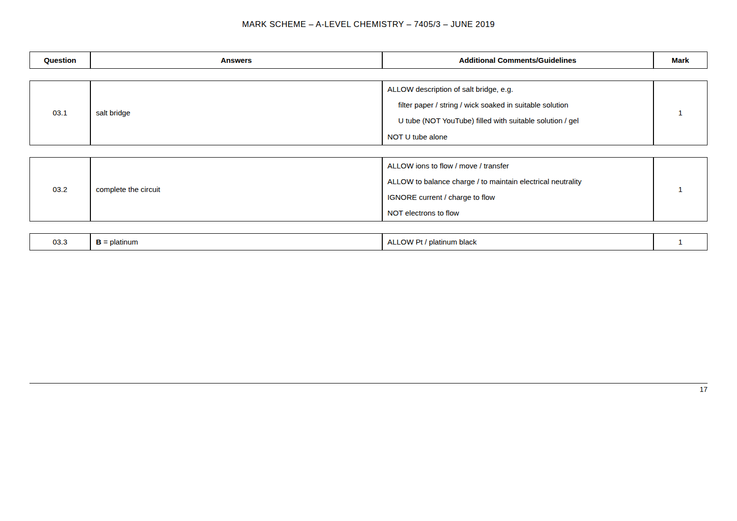MARK SCHEME – A-LEVEL CHEMISTRY – 7405/3 – JUNE 2019
| Question | Answers | Additional Comments/Guidelines | Mark |
| --- | --- | --- | --- |
| 03.1 | salt bridge | ALLOW description of salt bridge, e.g. filter paper / string / wick soaked in suitable solution U tube (NOT YouTube) filled with suitable solution / gel NOT U tube alone | 1 |
| 03.2 | complete the circuit | ALLOW ions to flow / move / transfer ALLOW to balance charge / to maintain electrical neutrality IGNORE current / charge to flow NOT electrons to flow | 1 |
| 03.3 | B = platinum | ALLOW Pt / platinum black | 1 |
17